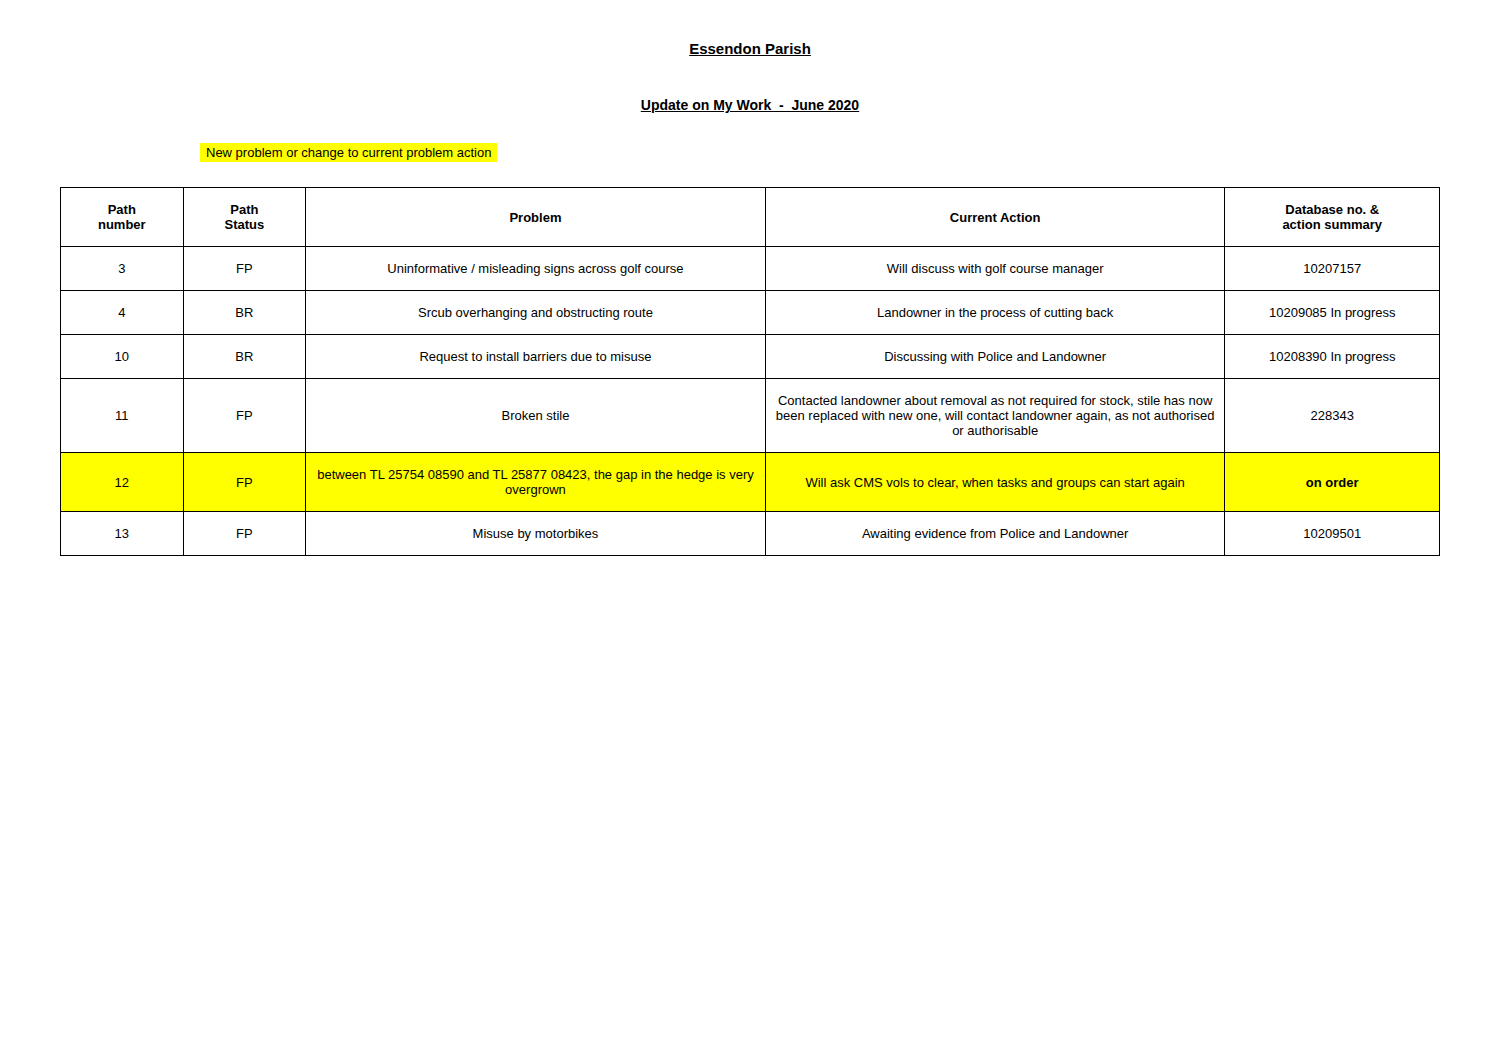Essendon Parish
Update on My Work - June 2020
New problem or change to current problem action
| Path number | Path Status | Problem | Current Action | Database no. & action summary |
| --- | --- | --- | --- | --- |
| 3 | FP | Uninformative / misleading signs across golf course | Will discuss with golf course manager | 10207157 |
| 4 | BR | Srcub overhanging and obstructing route | Landowner in the process of cutting back | 10209085 In progress |
| 10 | BR | Request to install barriers due to misuse | Discussing with Police and Landowner | 10208390 In progress |
| 11 | FP | Broken stile | Contacted landowner about removal as not required for stock, stile has now been replaced with new one, will contact landowner again, as not authorised or authorisable | 228343 |
| 12 | FP | between TL 25754 08590 and TL 25877 08423, the gap in the hedge is very overgrown | Will ask CMS vols to clear, when tasks and groups can start again | on order |
| 13 | FP | Misuse by motorbikes | Awaiting evidence from Police and Landowner | 10209501 |